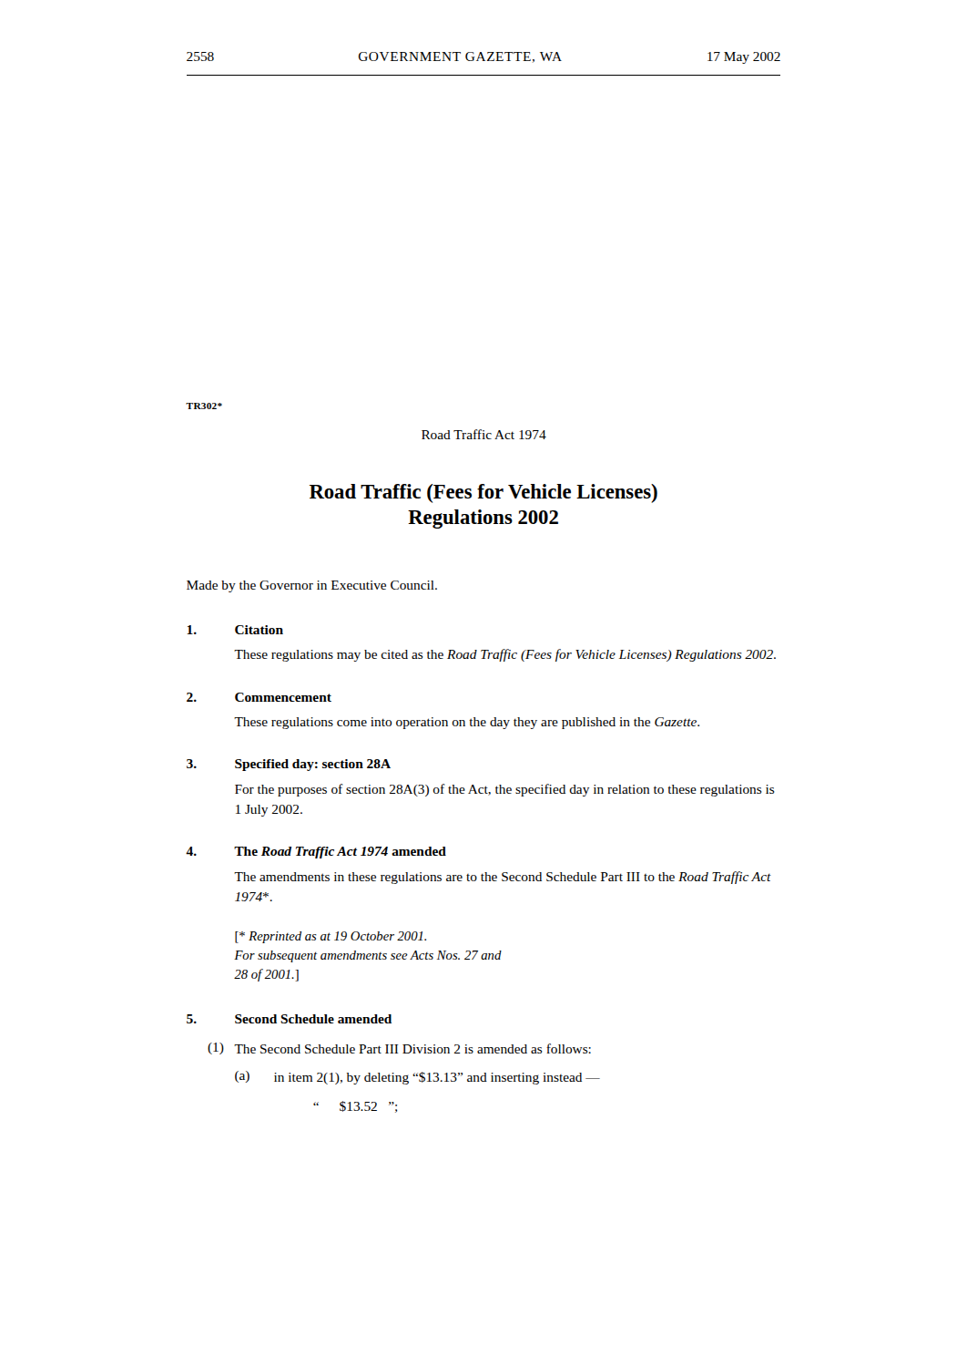2558 GOVERNMENT GAZETTE, WA 17 May 2002
TR302*
Road Traffic Act 1974
Road Traffic (Fees for Vehicle Licenses)
Regulations 2002
Made by the Governor in Executive Council.
1.
Citation
These regulations may be cited as the Road Traffic (Fees for Vehicle Licenses) Regulations 2002.
2.
Commencement
These regulations come into operation on the day they are published in the Gazette.
3.
Specified day: section 28A
For the purposes of section 28A(3) of the Act, the specified day in relation to these regulations is 1 July 2002.
4.
The Road Traffic Act 1974 amended
The amendments in these regulations are to the Second Schedule Part III to the Road Traffic Act 1974*.
[* Reprinted as at 19 October 2001.
For subsequent amendments see Acts Nos. 27 and
28 of 2001.]
5.
Second Schedule amended
(1)
The Second Schedule Part III Division 2 is amended as follows:
(a)
in item 2(1), by deleting “$13.13” and inserting instead —
“$13.52 ”;